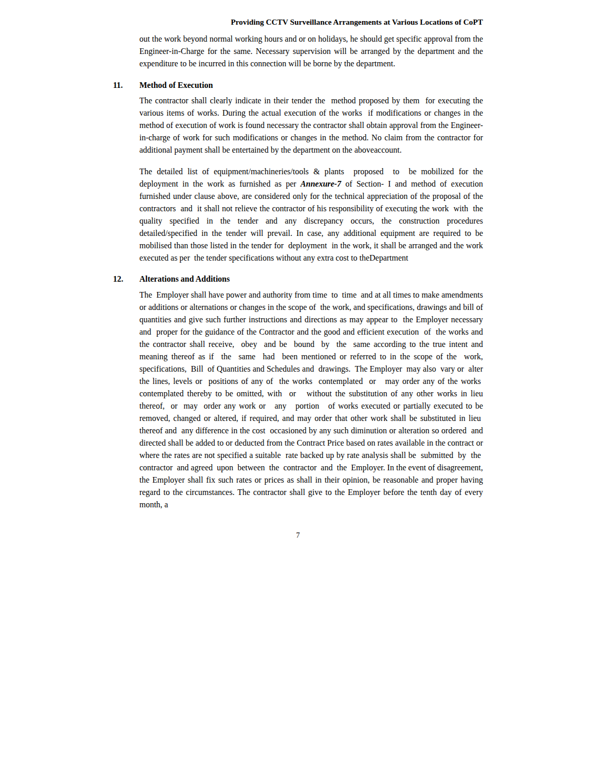Providing CCTV Surveillance Arrangements at Various Locations of CoPT
out the work beyond normal working hours and or on holidays, he should get specific approval from the Engineer-in-Charge for the same. Necessary supervision will be arranged by the department and the expenditure to be incurred in this connection will be borne by the department.
11. Method of Execution
The contractor shall clearly indicate in their tender the method proposed by them for executing the various items of works. During the actual execution of the works if modifications or changes in the method of execution of work is found necessary the contractor shall obtain approval from the Engineer-in-charge of work for such modifications or changes in the method. No claim from the contractor for additional payment shall be entertained by the department on the aboveaccount.
The detailed list of equipment/machineries/tools & plants proposed to be mobilized for the deployment in the work as furnished as per Annexure-7 of Section- I and method of execution furnished under clause above, are considered only for the technical appreciation of the proposal of the contractors and it shall not relieve the contractor of his responsibility of executing the work with the quality specified in the tender and any discrepancy occurs, the construction procedures detailed/specified in the tender will prevail. In case, any additional equipment are required to be mobilised than those listed in the tender for deployment in the work, it shall be arranged and the work executed as per the tender specifications without any extra cost to theDepartment
12. Alterations and Additions
The Employer shall have power and authority from time to time and at all times to make amendments or additions or alternations or changes in the scope of the work, and specifications, drawings and bill of quantities and give such further instructions and directions as may appear to the Employer necessary and proper for the guidance of the Contractor and the good and efficient execution of the works and the contractor shall receive, obey and be bound by the same according to the true intent and meaning thereof as if the same had been mentioned or referred to in the scope of the work, specifications, Bill of Quantities and Schedules and drawings. The Employer may also vary or alter the lines, levels or positions of any of the works contemplated or may order any of the works contemplated thereby to be omitted, with or without the substitution of any other works in lieu thereof, or may order any work or any portion of works executed or partially executed to be removed, changed or altered, if required, and may order that other work shall be substituted in lieu thereof and any difference in the cost occasioned by any such diminution or alteration so ordered and directed shall be added to or deducted from the Contract Price based on rates available in the contract or where the rates are not specified a suitable rate backed up by rate analysis shall be submitted by the contractor and agreed upon between the contractor and the Employer. In the event of disagreement, the Employer shall fix such rates or prices as shall in their opinion, be reasonable and proper having regard to the circumstances. The contractor shall give to the Employer before the tenth day of every month, a
7